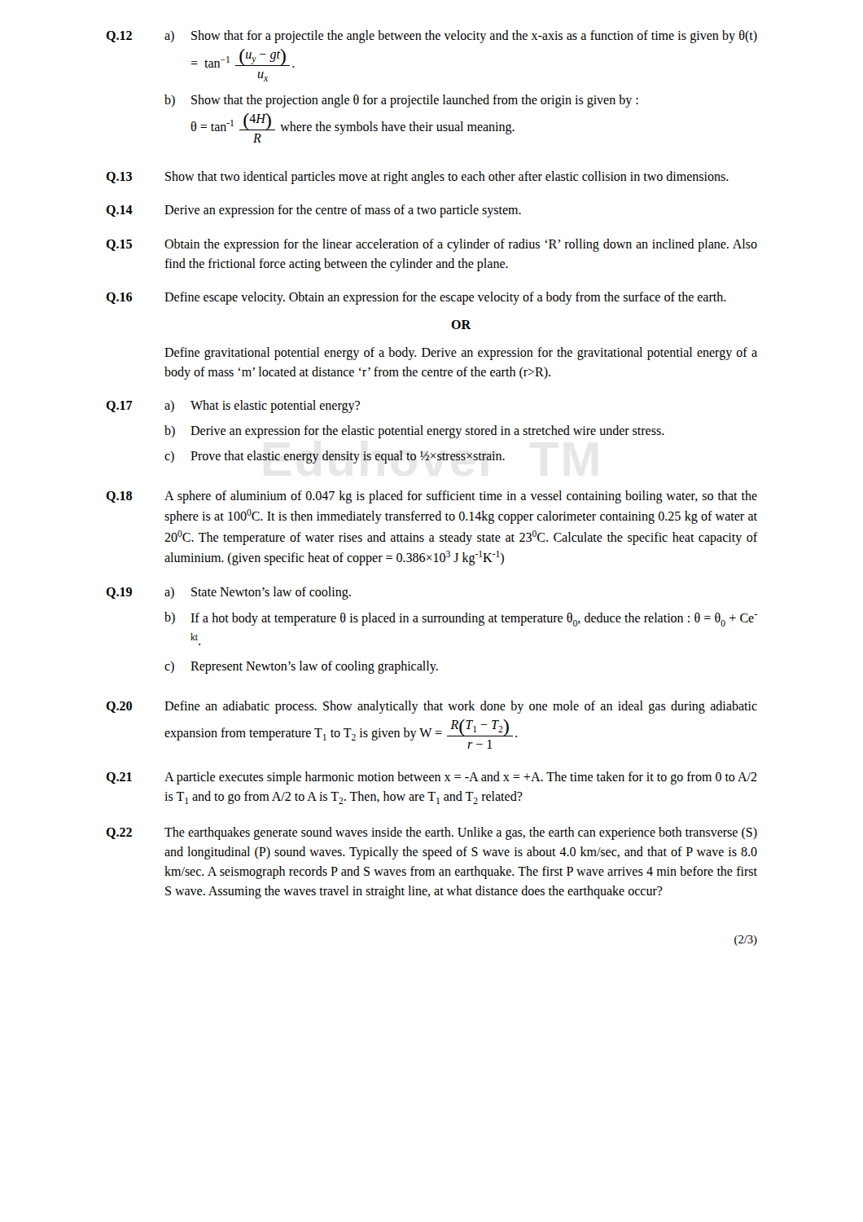Eduhover TM
Q.12
a) Show that for a projectile the angle between the velocity and the x-axis as a function of time is given by θ(t) = tan−1 (uy − gt) ux .
b) Show that the projection angle θ for a projectile launched from the origin is given by :
θ = tan-1 (4H) R where the symbols have their usual meaning.
Q.13
Show that two identical particles move at right angles to each other after elastic collision in two dimensions.
Q.14
Derive an expression for the centre of mass of a two particle system.
Q.15
Obtain the expression for the linear acceleration of a cylinder of radius ‘R’ rolling down an inclined plane. Also find the frictional force acting between the cylinder and the plane.
Q.16
Define escape velocity. Obtain an expression for the escape velocity of a body from the surface of the earth.
OR
Define gravitational potential energy of a body. Derive an expression for the gravitational potential energy of a body of mass ‘m’ located at distance ‘r’ from the centre of the earth (r>R).
Q.17
a) What is elastic potential energy?
b) Derive an expression for the elastic potential energy stored in a stretched wire under stress.
c) Prove that elastic energy density is equal to ½×stress×strain.
Q.18
A sphere of aluminium of 0.047 kg is placed for sufficient time in a vessel containing boiling water, so that the sphere is at 1000C. It is then immediately transferred to 0.14kg copper calorimeter containing 0.25 kg of water at 200C. The temperature of water rises and attains a steady state at 230C. Calculate the specific heat capacity of aluminium. (given specific heat of copper = 0.386×103 J kg-1K-1)
Q.19
a) State Newton’s law of cooling.
b) If a hot body at temperature θ is placed in a surrounding at temperature θ0, deduce the relation : θ = θ0 + Ce-kt.
c) Represent Newton’s law of cooling graphically.
Q.20
Define an adiabatic process. Show analytically that work done by one mole of an ideal gas during adiabatic expansion from temperature T1 to T2 is given by W = R(T1 − T2) r − 1 .
Q.21
A particle executes simple harmonic motion between x = -A and x = +A. The time taken for it to go from 0 to A/2 is T1 and to go from A/2 to A is T2. Then, how are T1 and T2 related?
Q.22
The earthquakes generate sound waves inside the earth. Unlike a gas, the earth can experience both transverse (S) and longitudinal (P) sound waves. Typically the speed of S wave is about 4.0 km/sec, and that of P wave is 8.0 km/sec. A seismograph records P and S waves from an earthquake. The first P wave arrives 4 min before the first S wave. Assuming the waves travel in straight line, at what distance does the earthquake occur?
(2/3)